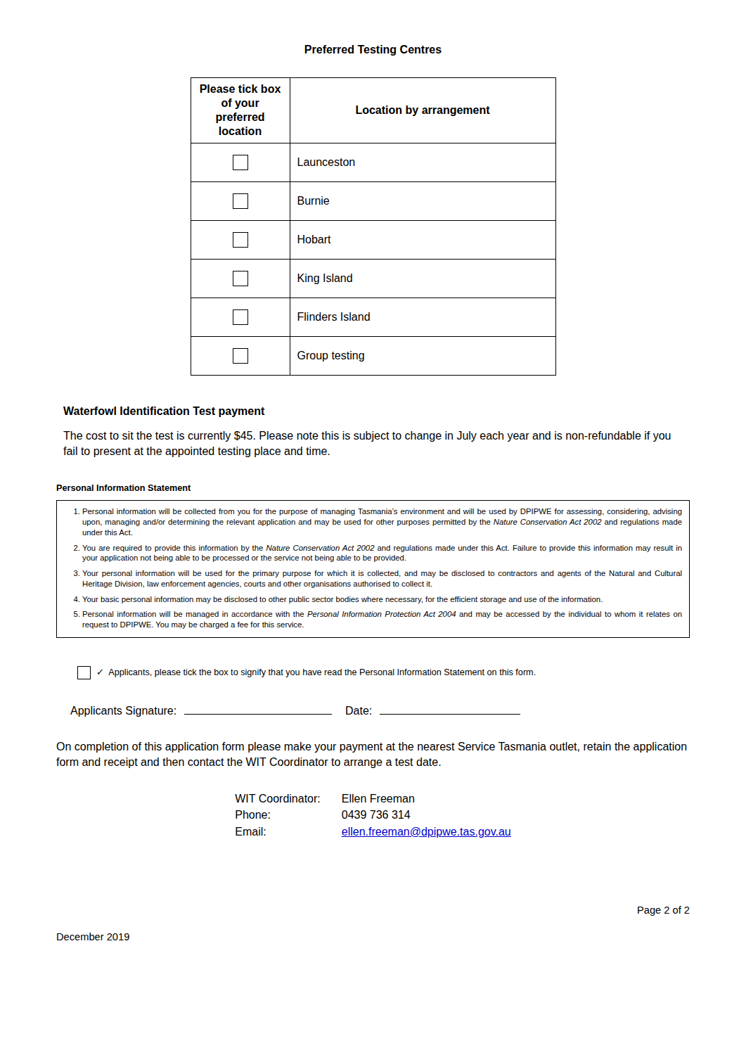Preferred Testing Centres
| Please tick box of your preferred location | Location by arrangement |
| --- | --- |
| | Launceston |
| | Burnie |
| | Hobart |
| | King Island |
| | Flinders Island |
| | Group testing |
Waterfowl Identification Test payment
The cost to sit the test is currently $45. Please note this is subject to change in July each year and is non-refundable if you fail to present at the appointed testing place and time.
Personal Information Statement
Personal information will be collected from you for the purpose of managing Tasmania’s environment and will be used by DPIPWE for assessing, considering, advising upon, managing and/or determining the relevant application and may be used for other purposes permitted by the Nature Conservation Act 2002 and regulations made under this Act.
You are required to provide this information by the Nature Conservation Act 2002 and regulations made under this Act. Failure to provide this information may result in your application not being able to be processed or the service not being able to be provided.
Your personal information will be used for the primary purpose for which it is collected, and may be disclosed to contractors and agents of the Natural and Cultural Heritage Division, law enforcement agencies, courts and other organisations authorised to collect it.
Your basic personal information may be disclosed to other public sector bodies where necessary, for the efficient storage and use of the information.
Personal information will be managed in accordance with the Personal Information Protection Act 2004 and may be accessed by the individual to whom it relates on request to DPIPWE. You may be charged a fee for this service.
✓ Applicants, please tick the box to signify that you have read the Personal Information Statement on this form.
Applicants Signature: Date:
On completion of this application form please make your payment at the nearest Service Tasmania outlet, retain the application form and receipt and then contact the WIT Coordinator to arrange a test date.
| WIT Coordinator: | Ellen Freeman |
| Phone: | 0439 736 314 |
| Email: | ellen.freeman@dpipwe.tas.gov.au |
Page 2 of 2
December 2019